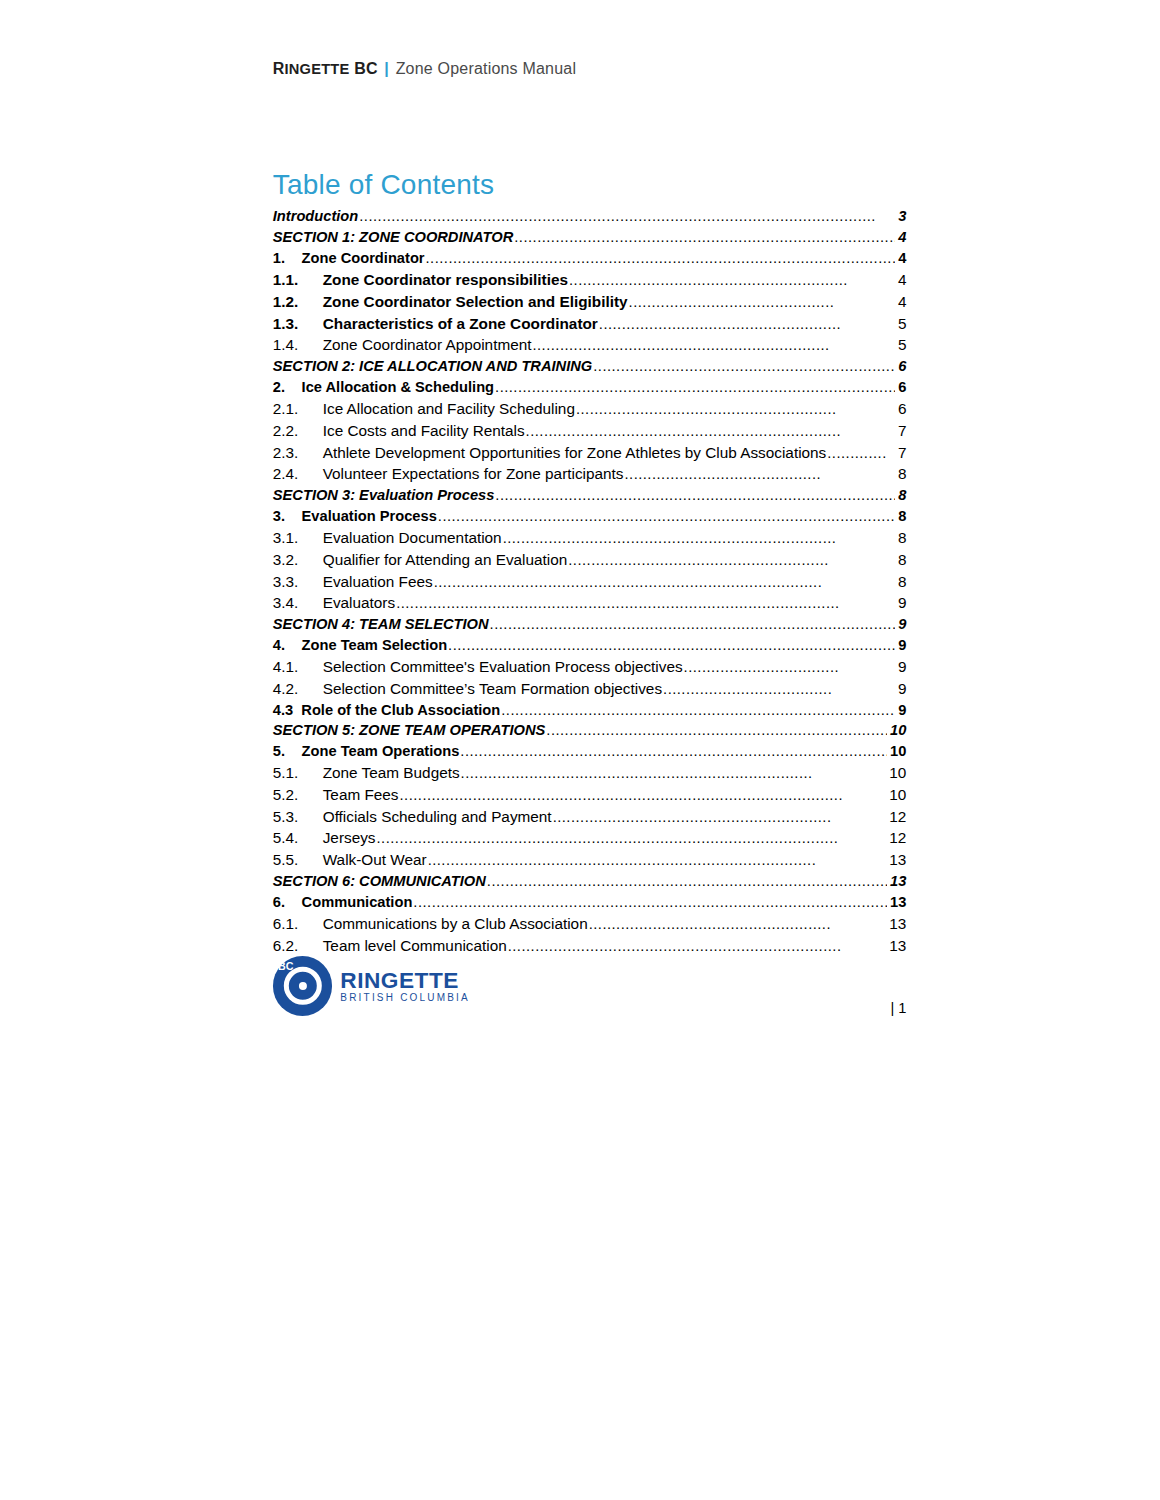RINGETTE BC | Zone Operations Manual
Table of Contents
Introduction ................................................................................................................. 3
SECTION 1: ZONE COORDINATOR ..................................................................................................... 4
1. Zone Coordinator ......................................................................................................... 4
1.1. Zone Coordinator responsibilities ............................................................. 4
1.2. Zone Coordinator Selection and Eligibility ............................................. 4
1.3. Characteristics of a Zone Coordinator ..................................................... 5
1.4. Zone Coordinator Appointment ................................................................. 5
SECTION 2: ICE ALLOCATION AND TRAINING ................................................................................. 6
2. Ice Allocation & Scheduling ................................................................................................. 6
2.1. Ice Allocation and Facility Scheduling ......................................................... 6
2.2. Ice Costs and Facility Rentals ..................................................................... 7
2.3. Athlete Development Opportunities for Zone Athletes by Club Associations ............. 7
2.4. Volunteer Expectations for Zone participants ........................................... 8
SECTION 3: Evaluation Process ......................................................................................................... 8
3. Evaluation Process ....................................................................................................... 8
3.1. Evaluation Documentation ......................................................................... 8
3.2. Qualifier for Attending an Evaluation ......................................................... 8
3.3. Evaluation Fees ..................................................................................... 8
3.4. Evaluators ................................................................................................. 9
SECTION 4: TEAM SELECTION ............................................................................................................. 9
4. Zone Team Selection ..................................................................................................... 9
4.1. Selection Committee's Evaluation Process objectives .................................. 9
4.2. Selection Committee’s Team Formation objectives ..................................... 9
4.3 Role of the Club Association ......................................................................................... 9
SECTION 5: ZONE TEAM OPERATIONS ......................................................................................... 10
5. Zone Team Operations ................................................................................................. 10
5.1. Zone Team Budgets ............................................................................. 10
5.2. Team Fees ................................................................................................. 10
5.3. Officials Scheduling and Payment ............................................................. 12
5.4. Jerseys ..................................................................................................... 12
5.5. Walk-Out Wear ..................................................................................... 13
SECTION 6: COMMUNICATION ......................................................................................................... 13
6. Communication ......................................................................................................... 13
6.1. Communications by a Club Association ..................................................... 13
6.2. Team level Communication ......................................................................... 13
BC
RINGETTE
BRITISH COLUMBIA
| 1